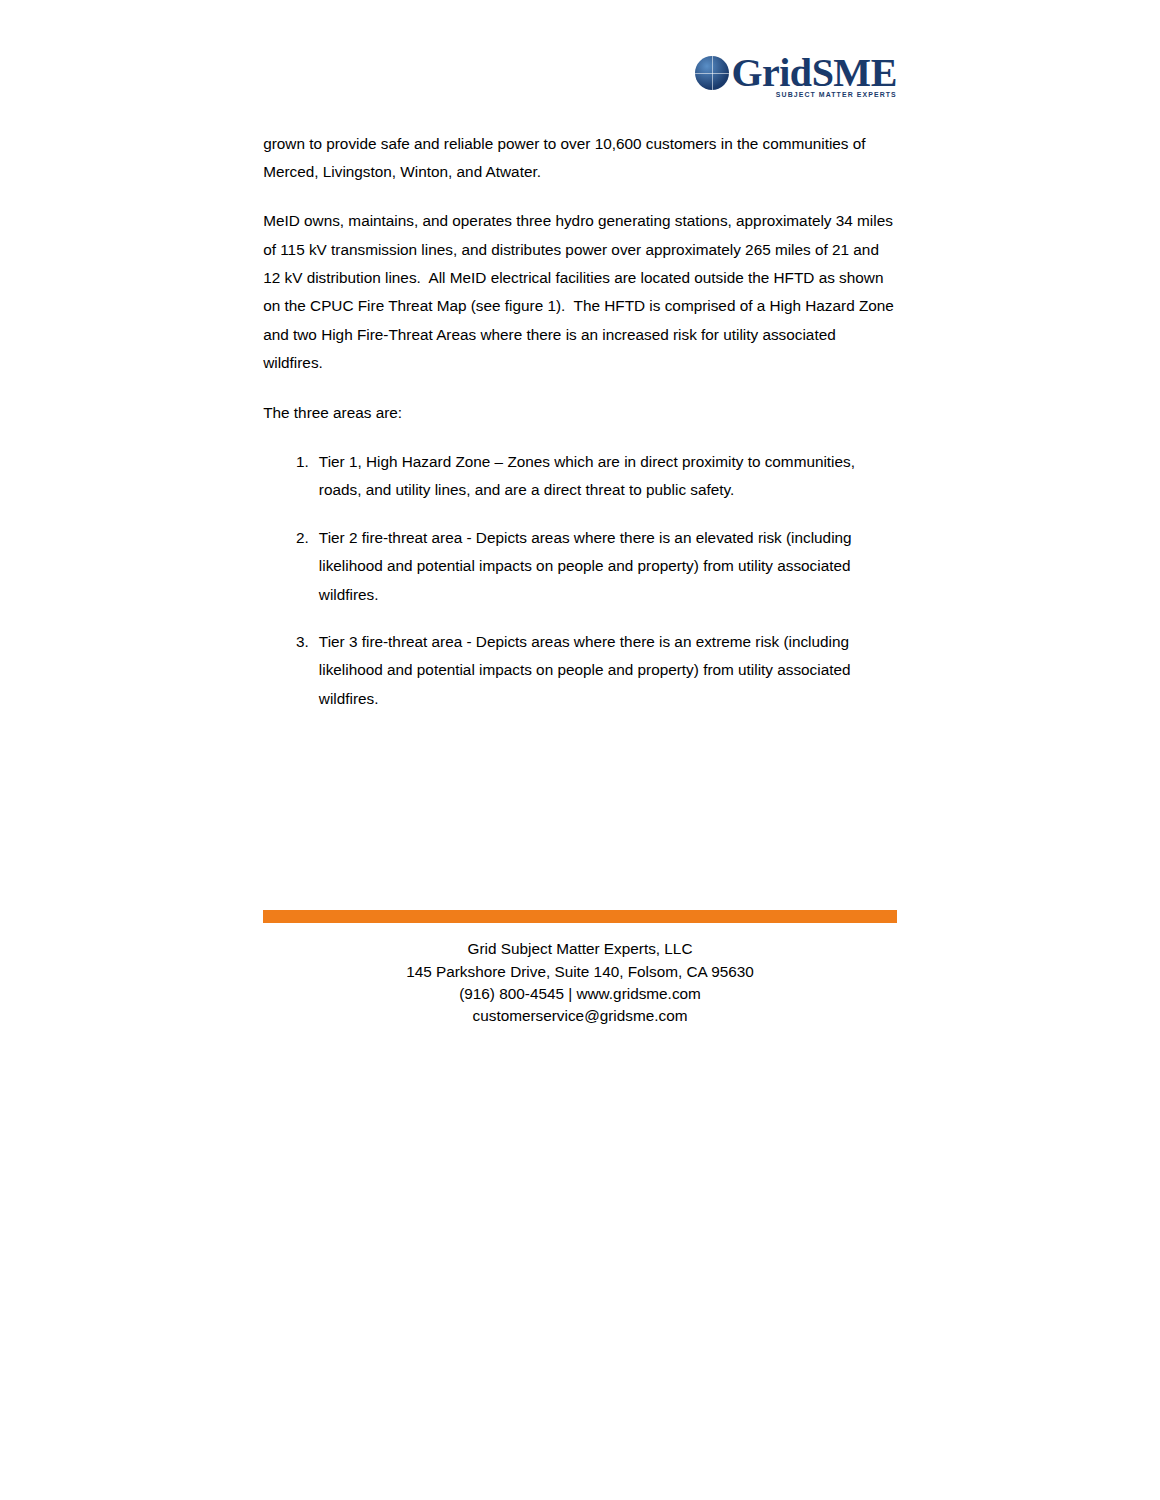Grid SME
SUBJECT MATTER EXPERTS
grown to provide safe and reliable power to over 10,600 customers in the communities of Merced, Livingston, Winton, and Atwater.
MeID owns, maintains, and operates three hydro generating stations, approximately 34 miles of 115 kV transmission lines, and distributes power over approximately 265 miles of 21 and 12 kV distribution lines. All MeID electrical facilities are located outside the HFTD as shown on the CPUC Fire Threat Map (see figure 1). The HFTD is comprised of a High Hazard Zone and two High Fire-Threat Areas where there is an increased risk for utility associated wildfires.
The three areas are:
Tier 1, High Hazard Zone – Zones which are in direct proximity to communities, roads, and utility lines, and are a direct threat to public safety.
Tier 2 fire-threat area - Depicts areas where there is an elevated risk (including likelihood and potential impacts on people and property) from utility associated wildfires.
Tier 3 fire-threat area - Depicts areas where there is an extreme risk (including likelihood and potential impacts on people and property) from utility associated wildfires.
Grid Subject Matter Experts, LLC
145 Parkshore Drive, Suite 140, Folsom, CA 95630
(916) 800-4545 | www.gridsme.com
customerservice@gridsme.com